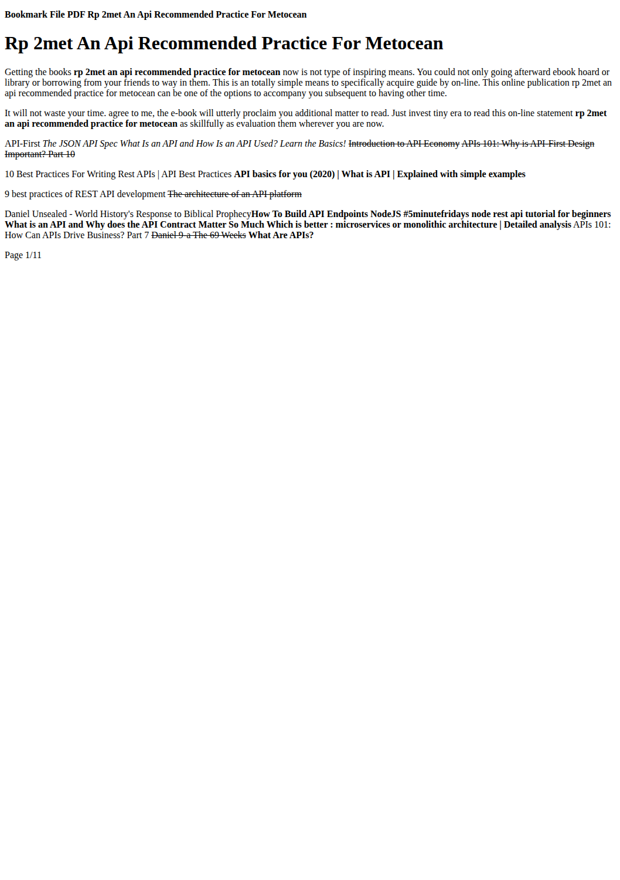Bookmark File PDF Rp 2met An Api Recommended Practice For Metocean
Rp 2met An Api Recommended Practice For Metocean
Getting the books rp 2met an api recommended practice for metocean now is not type of inspiring means. You could not only going afterward ebook hoard or library or borrowing from your friends to way in them. This is an totally simple means to specifically acquire guide by on-line. This online publication rp 2met an api recommended practice for metocean can be one of the options to accompany you subsequent to having other time.
It will not waste your time. agree to me, the e-book will utterly proclaim you additional matter to read. Just invest tiny era to read this on-line statement rp 2met an api recommended practice for metocean as skillfully as evaluation them wherever you are now.
API-First The JSON API Spec What Is an API and How Is an API Used? Learn the Basics! Introduction to API Economy APIs 101: Why is API-First Design Important? Part 10
10 Best Practices For Writing Rest APIs | API Best Practices API basics for you (2020) | What is API | Explained with simple examples
9 best practices of REST API development The architecture of an API platform
Daniel Unsealed - World History's Response to Biblical ProphecyHow To Build API Endpoints NodeJS #5minutefridays node rest api tutorial for beginners What is an API and Why does the API Contract Matter So Much Which is better : microservices or monolithic architecture | Detailed analysis APIs 101: How Can APIs Drive Business? Part 7 Daniel 9-a The 69 Weeks What Are APIs?
Page 1/11